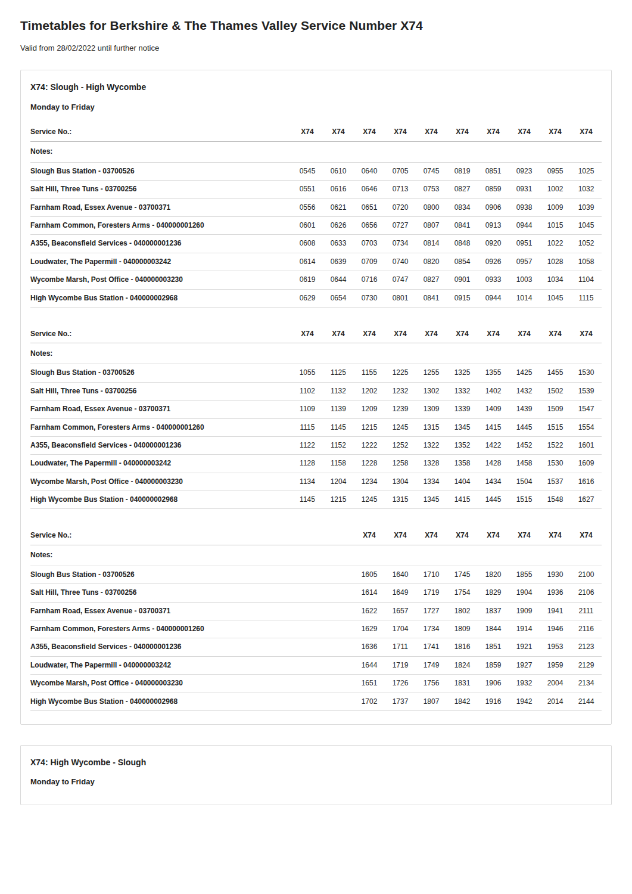Timetables for Berkshire & The Thames Valley Service Number X74
Valid from 28/02/2022 until further notice
X74: Slough - High Wycombe
Monday to Friday
| Service No.: | X74 | X74 | X74 | X74 | X74 | X74 | X74 | X74 | X74 | X74 |
| --- | --- | --- | --- | --- | --- | --- | --- | --- | --- | --- |
| Notes: | | | | | | | | | | |
| Slough Bus Station - 03700526 | 0545 | 0610 | 0640 | 0705 | 0745 | 0819 | 0851 | 0923 | 0955 | 1025 |
| Salt Hill, Three Tuns - 03700256 | 0551 | 0616 | 0646 | 0713 | 0753 | 0827 | 0859 | 0931 | 1002 | 1032 |
| Farnham Road, Essex Avenue - 03700371 | 0556 | 0621 | 0651 | 0720 | 0800 | 0834 | 0906 | 0938 | 1009 | 1039 |
| Farnham Common, Foresters Arms - 040000001260 | 0601 | 0626 | 0656 | 0727 | 0807 | 0841 | 0913 | 0944 | 1015 | 1045 |
| A355, Beaconsfield Services - 040000001236 | 0608 | 0633 | 0703 | 0734 | 0814 | 0848 | 0920 | 0951 | 1022 | 1052 |
| Loudwater, The Papermill - 040000003242 | 0614 | 0639 | 0709 | 0740 | 0820 | 0854 | 0926 | 0957 | 1028 | 1058 |
| Wycombe Marsh, Post Office - 040000003230 | 0619 | 0644 | 0716 | 0747 | 0827 | 0901 | 0933 | 1003 | 1034 | 1104 |
| High Wycombe Bus Station - 040000002968 | 0629 | 0654 | 0730 | 0801 | 0841 | 0915 | 0944 | 1014 | 1045 | 1115 |
| Service No.: | X74 | X74 | X74 | X74 | X74 | X74 | X74 | X74 | X74 | X74 |
| --- | --- | --- | --- | --- | --- | --- | --- | --- | --- | --- |
| Notes: | | | | | | | | | | |
| Slough Bus Station - 03700526 | 1055 | 1125 | 1155 | 1225 | 1255 | 1325 | 1355 | 1425 | 1455 | 1530 |
| Salt Hill, Three Tuns - 03700256 | 1102 | 1132 | 1202 | 1232 | 1302 | 1332 | 1402 | 1432 | 1502 | 1539 |
| Farnham Road, Essex Avenue - 03700371 | 1109 | 1139 | 1209 | 1239 | 1309 | 1339 | 1409 | 1439 | 1509 | 1547 |
| Farnham Common, Foresters Arms - 040000001260 | 1115 | 1145 | 1215 | 1245 | 1315 | 1345 | 1415 | 1445 | 1515 | 1554 |
| A355, Beaconsfield Services - 040000001236 | 1122 | 1152 | 1222 | 1252 | 1322 | 1352 | 1422 | 1452 | 1522 | 1601 |
| Loudwater, The Papermill - 040000003242 | 1128 | 1158 | 1228 | 1258 | 1328 | 1358 | 1428 | 1458 | 1530 | 1609 |
| Wycombe Marsh, Post Office - 040000003230 | 1134 | 1204 | 1234 | 1304 | 1334 | 1404 | 1434 | 1504 | 1537 | 1616 |
| High Wycombe Bus Station - 040000002968 | 1145 | 1215 | 1245 | 1315 | 1345 | 1415 | 1445 | 1515 | 1548 | 1627 |
| Service No.: | | | X74 | X74 | X74 | X74 | X74 | X74 | X74 | X74 |
| --- | --- | --- | --- | --- | --- | --- | --- | --- | --- | --- |
| Notes: | | | | | | | | | | |
| Slough Bus Station - 03700526 | | | 1605 | 1640 | 1710 | 1745 | 1820 | 1855 | 1930 | 2100 |
| Salt Hill, Three Tuns - 03700256 | | | 1614 | 1649 | 1719 | 1754 | 1829 | 1904 | 1936 | 2106 |
| Farnham Road, Essex Avenue - 03700371 | | | 1622 | 1657 | 1727 | 1802 | 1837 | 1909 | 1941 | 2111 |
| Farnham Common, Foresters Arms - 040000001260 | | | 1629 | 1704 | 1734 | 1809 | 1844 | 1914 | 1946 | 2116 |
| A355, Beaconsfield Services - 040000001236 | | | 1636 | 1711 | 1741 | 1816 | 1851 | 1921 | 1953 | 2123 |
| Loudwater, The Papermill - 040000003242 | | | 1644 | 1719 | 1749 | 1824 | 1859 | 1927 | 1959 | 2129 |
| Wycombe Marsh, Post Office - 040000003230 | | | 1651 | 1726 | 1756 | 1831 | 1906 | 1932 | 2004 | 2134 |
| High Wycombe Bus Station - 040000002968 | | | 1702 | 1737 | 1807 | 1842 | 1916 | 1942 | 2014 | 2144 |
X74: High Wycombe - Slough
Monday to Friday